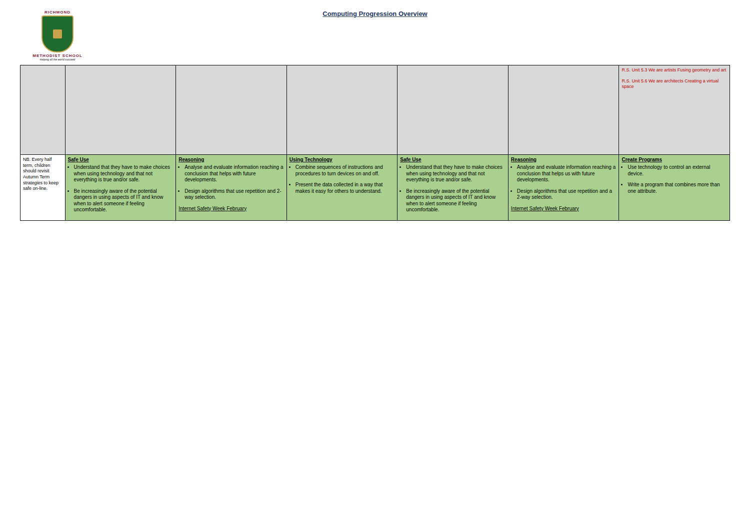RICHMOND
METHODIST SCHOOL
Helping all the world succeed
Computing Progression Overview
| | | | | | | R.S. Unit 5.3 We are artists Fusing geometry and art R.S. Unit 5.6 We are architects Creating a virtual space |
| NB. Every half term, children should revisit Autumn Term strategies to keep safe on-line. | Safe Use Understand that they have to make choices when using technology and that not everything is true and/or safe. Be increasingly aware of the potential dangers in using aspects of IT and know when to alert someone if feeling uncomfortable. | Reasoning Analyse and evaluate information reaching a conclusion that helps with future developments. Design algorithms that use repetition and 2-way selection. Internet Safety Week February | Using Technology Combine sequences of instructions and procedures to turn devices on and off. Present the data collected in a way that makes it easy for others to understand. | Safe Use Understand that they have to make choices when using technology and that not everything is true and/or safe. Be increasingly aware of the potential dangers in using aspects of IT and know when to alert someone if feeling uncomfortable. | Reasoning Analyse and evaluate information reaching a conclusion that helps us with future developments. Design algorithms that use repetition and a 2-way selection. Internet Safety Week February | Create Programs Use technology to control an external device. Write a program that combines more than one attribute. |